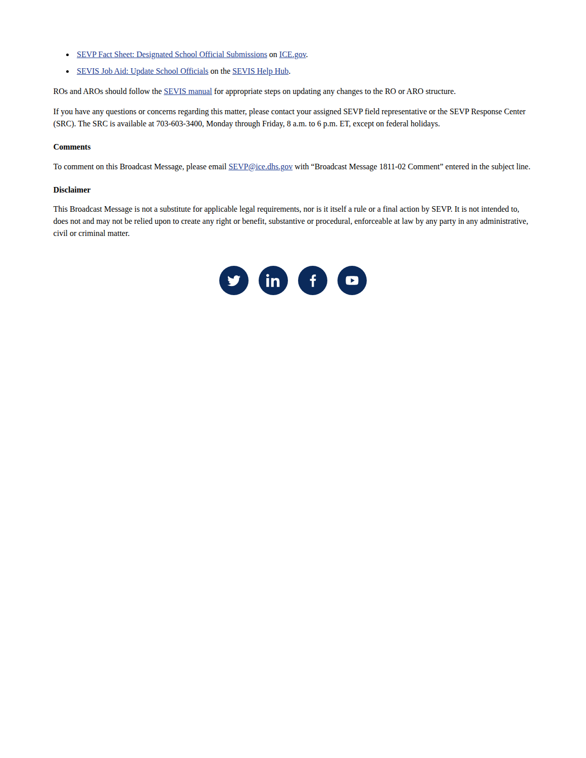SEVP Fact Sheet: Designated School Official Submissions on ICE.gov.
SEVIS Job Aid: Update School Officials on the SEVIS Help Hub.
ROs and AROs should follow the SEVIS manual for appropriate steps on updating any changes to the RO or ARO structure.
If you have any questions or concerns regarding this matter, please contact your assigned SEVP field representative or the SEVP Response Center (SRC). The SRC is available at 703-603-3400, Monday through Friday, 8 a.m. to 6 p.m. ET, except on federal holidays.
Comments
To comment on this Broadcast Message, please email SEVP@ice.dhs.gov with “Broadcast Message 1811-02 Comment” entered in the subject line.
Disclaimer
This Broadcast Message is not a substitute for applicable legal requirements, nor is it itself a rule or a final action by SEVP. It is not intended to, does not and may not be relied upon to create any right or benefit, substantive or procedural, enforceable at law by any party in any administrative, civil or criminal matter.